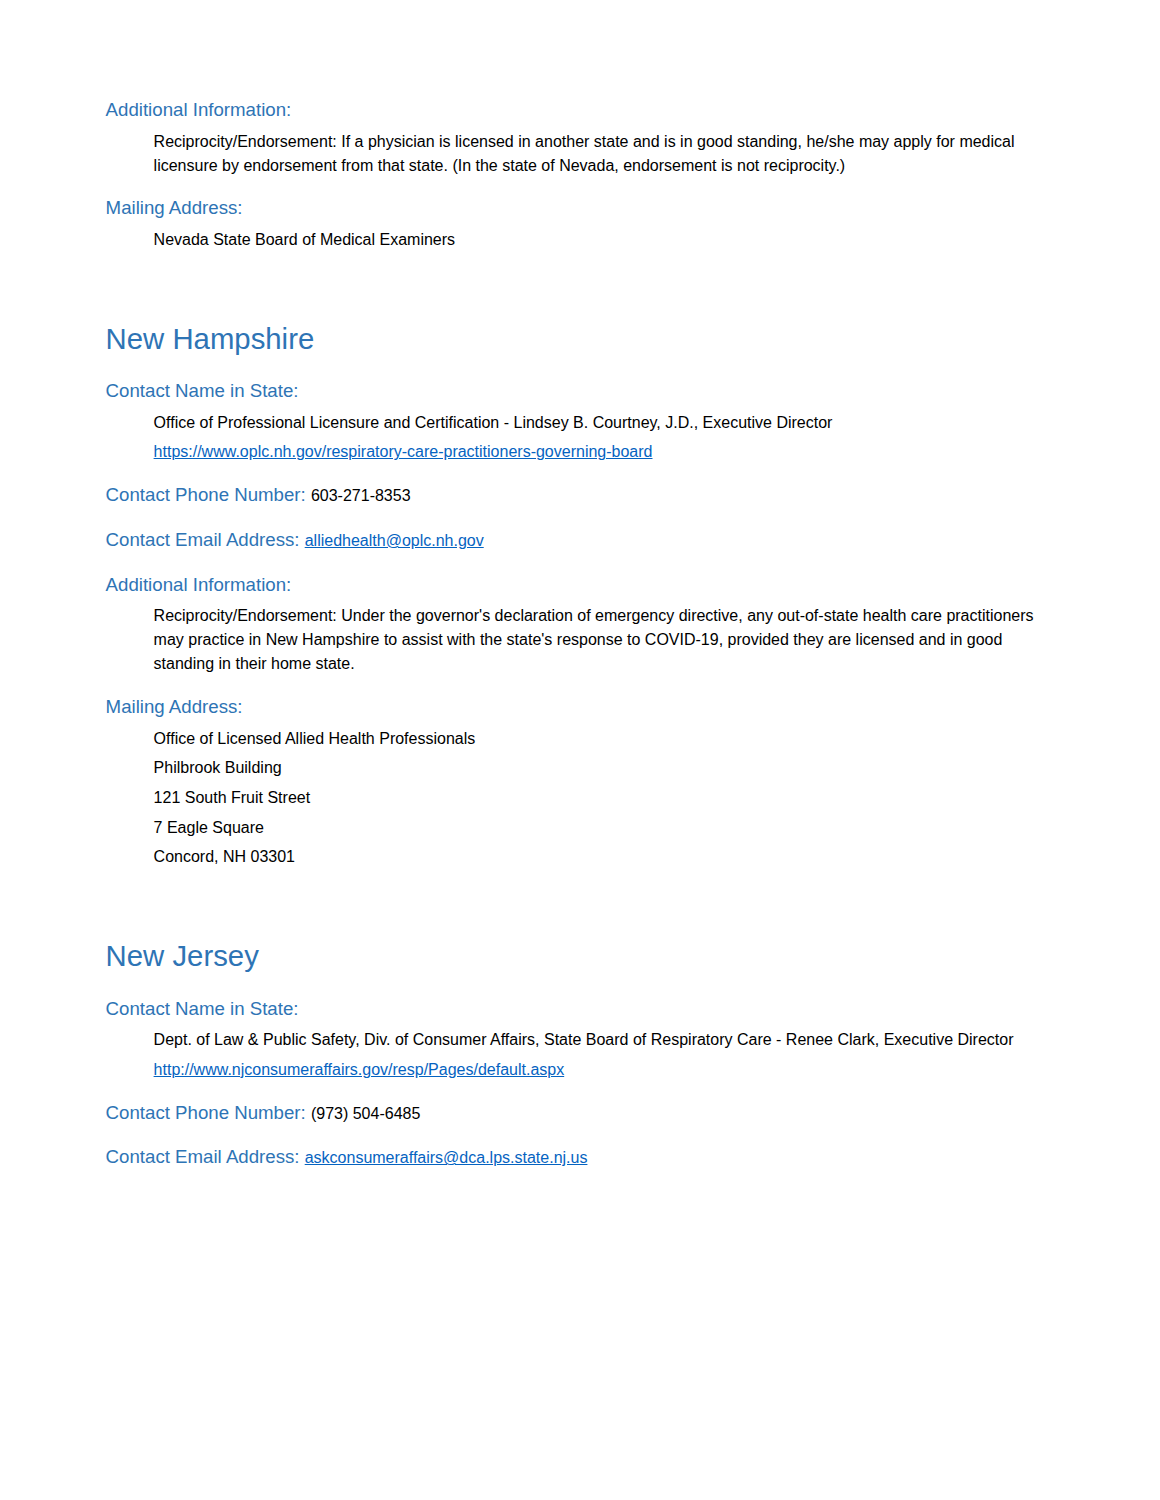Additional Information:
Reciprocity/Endorsement: If a physician is licensed in another state and is in good standing, he/she may apply for medical licensure by endorsement from that state. (In the state of Nevada, endorsement is not reciprocity.)
Mailing Address:
Nevada State Board of Medical Examiners
New Hampshire
Contact Name in State:
Office of Professional Licensure and Certification - Lindsey B. Courtney, J.D., Executive Director
https://www.oplc.nh.gov/respiratory-care-practitioners-governing-board
Contact Phone Number: 603-271-8353
Contact Email Address: alliedhealth@oplc.nh.gov
Additional Information:
Reciprocity/Endorsement: Under the governor's declaration of emergency directive, any out-of-state health care practitioners may practice in New Hampshire to assist with the state's response to COVID-19, provided they are licensed and in good standing in their home state.
Mailing Address:
Office of Licensed Allied Health Professionals
Philbrook Building
121 South Fruit Street
7 Eagle Square
Concord, NH 03301
New Jersey
Contact Name in State:
Dept. of Law & Public Safety, Div. of Consumer Affairs, State Board of Respiratory Care - Renee Clark, Executive Director
http://www.njconsumeraffairs.gov/resp/Pages/default.aspx
Contact Phone Number: (973) 504-6485
Contact Email Address: askconsumeraffairs@dca.lps.state.nj.us